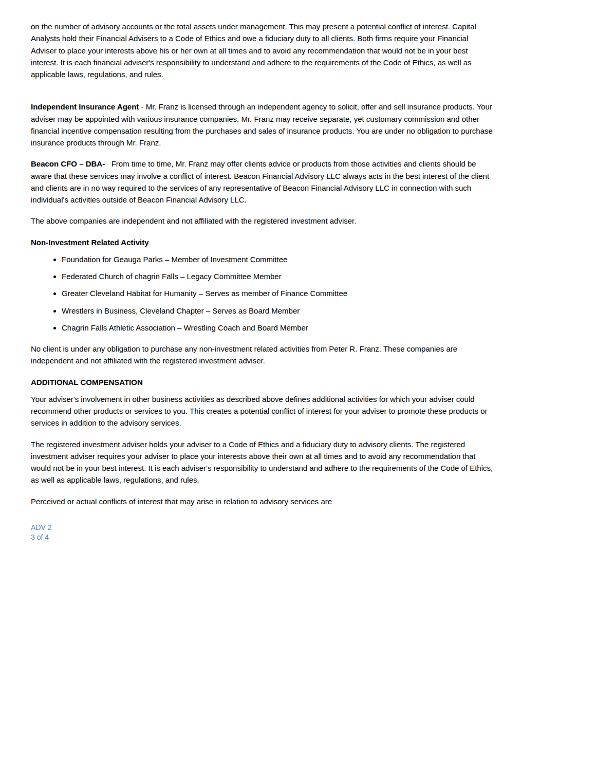on the number of advisory accounts or the total assets under management. This may present a potential conflict of interest. Capital Analysts hold their Financial Advisers to a Code of Ethics and owe a fiduciary duty to all clients. Both firms require your Financial Adviser to place your interests above his or her own at all times and to avoid any recommendation that would not be in your best interest. It is each financial adviser's responsibility to understand and adhere to the requirements of the Code of Ethics, as well as applicable laws, regulations, and rules.
Independent Insurance Agent - Mr. Franz is licensed through an independent agency to solicit, offer and sell insurance products. Your adviser may be appointed with various insurance companies. Mr. Franz may receive separate, yet customary commission and other financial incentive compensation resulting from the purchases and sales of insurance products. You are under no obligation to purchase insurance products through Mr. Franz.
Beacon CFO – DBA- From time to time, Mr. Franz may offer clients advice or products from those activities and clients should be aware that these services may involve a conflict of interest. Beacon Financial Advisory LLC always acts in the best interest of the client and clients are in no way required to the services of any representative of Beacon Financial Advisory LLC in connection with such individual's activities outside of Beacon Financial Advisory LLC.
The above companies are independent and not affiliated with the registered investment adviser.
Non-Investment Related Activity
Foundation for Geauga Parks – Member of Investment Committee
Federated Church of chagrin Falls – Legacy Committee Member
Greater Cleveland Habitat for Humanity – Serves as member of Finance Committee
Wrestlers in Business, Cleveland Chapter – Serves as Board Member
Chagrin Falls Athletic Association – Wrestling Coach and Board Member
No client is under any obligation to purchase any non-investment related activities from Peter R. Franz. These companies are independent and not affiliated with the registered investment adviser.
ADDITIONAL COMPENSATION
Your adviser's involvement in other business activities as described above defines additional activities for which your adviser could recommend other products or services to you. This creates a potential conflict of interest for your adviser to promote these products or services in addition to the advisory services.
The registered investment adviser holds your adviser to a Code of Ethics and a fiduciary duty to advisory clients. The registered investment adviser requires your adviser to place your interests above their own at all times and to avoid any recommendation that would not be in your best interest. It is each adviser's responsibility to understand and adhere to the requirements of the Code of Ethics, as well as applicable laws, regulations, and rules.
Perceived or actual conflicts of interest that may arise in relation to advisory services are
ADV 2
3 of 4